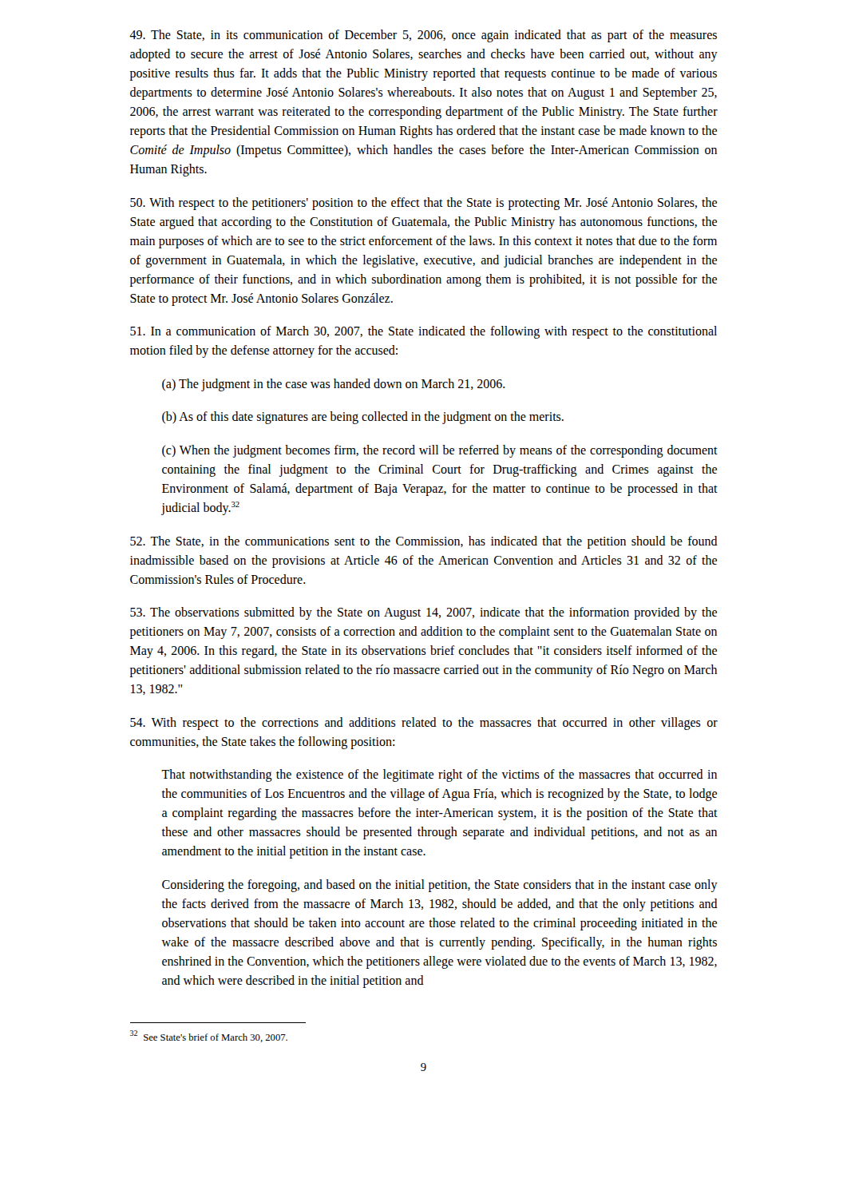49. The State, in its communication of December 5, 2006, once again indicated that as part of the measures adopted to secure the arrest of José Antonio Solares, searches and checks have been carried out, without any positive results thus far. It adds that the Public Ministry reported that requests continue to be made of various departments to determine José Antonio Solares's whereabouts. It also notes that on August 1 and September 25, 2006, the arrest warrant was reiterated to the corresponding department of the Public Ministry. The State further reports that the Presidential Commission on Human Rights has ordered that the instant case be made known to the Comité de Impulso (Impetus Committee), which handles the cases before the Inter-American Commission on Human Rights.
50. With respect to the petitioners' position to the effect that the State is protecting Mr. José Antonio Solares, the State argued that according to the Constitution of Guatemala, the Public Ministry has autonomous functions, the main purposes of which are to see to the strict enforcement of the laws. In this context it notes that due to the form of government in Guatemala, in which the legislative, executive, and judicial branches are independent in the performance of their functions, and in which subordination among them is prohibited, it is not possible for the State to protect Mr. José Antonio Solares González.
51. In a communication of March 30, 2007, the State indicated the following with respect to the constitutional motion filed by the defense attorney for the accused:
(a) The judgment in the case was handed down on March 21, 2006.
(b) As of this date signatures are being collected in the judgment on the merits.
(c) When the judgment becomes firm, the record will be referred by means of the corresponding document containing the final judgment to the Criminal Court for Drug-trafficking and Crimes against the Environment of Salamá, department of Baja Verapaz, for the matter to continue to be processed in that judicial body.32
52. The State, in the communications sent to the Commission, has indicated that the petition should be found inadmissible based on the provisions at Article 46 of the American Convention and Articles 31 and 32 of the Commission's Rules of Procedure.
53. The observations submitted by the State on August 14, 2007, indicate that the information provided by the petitioners on May 7, 2007, consists of a correction and addition to the complaint sent to the Guatemalan State on May 4, 2006. In this regard, the State in its observations brief concludes that "it considers itself informed of the petitioners' additional submission related to the río massacre carried out in the community of Río Negro on March 13, 1982."
54. With respect to the corrections and additions related to the massacres that occurred in other villages or communities, the State takes the following position:
That notwithstanding the existence of the legitimate right of the victims of the massacres that occurred in the communities of Los Encuentros and the village of Agua Fría, which is recognized by the State, to lodge a complaint regarding the massacres before the inter-American system, it is the position of the State that these and other massacres should be presented through separate and individual petitions, and not as an amendment to the initial petition in the instant case.
Considering the foregoing, and based on the initial petition, the State considers that in the instant case only the facts derived from the massacre of March 13, 1982, should be added, and that the only petitions and observations that should be taken into account are those related to the criminal proceeding initiated in the wake of the massacre described above and that is currently pending. Specifically, in the human rights enshrined in the Convention, which the petitioners allege were violated due to the events of March 13, 1982, and which were described in the initial petition and
32 See State's brief of March 30, 2007.
9